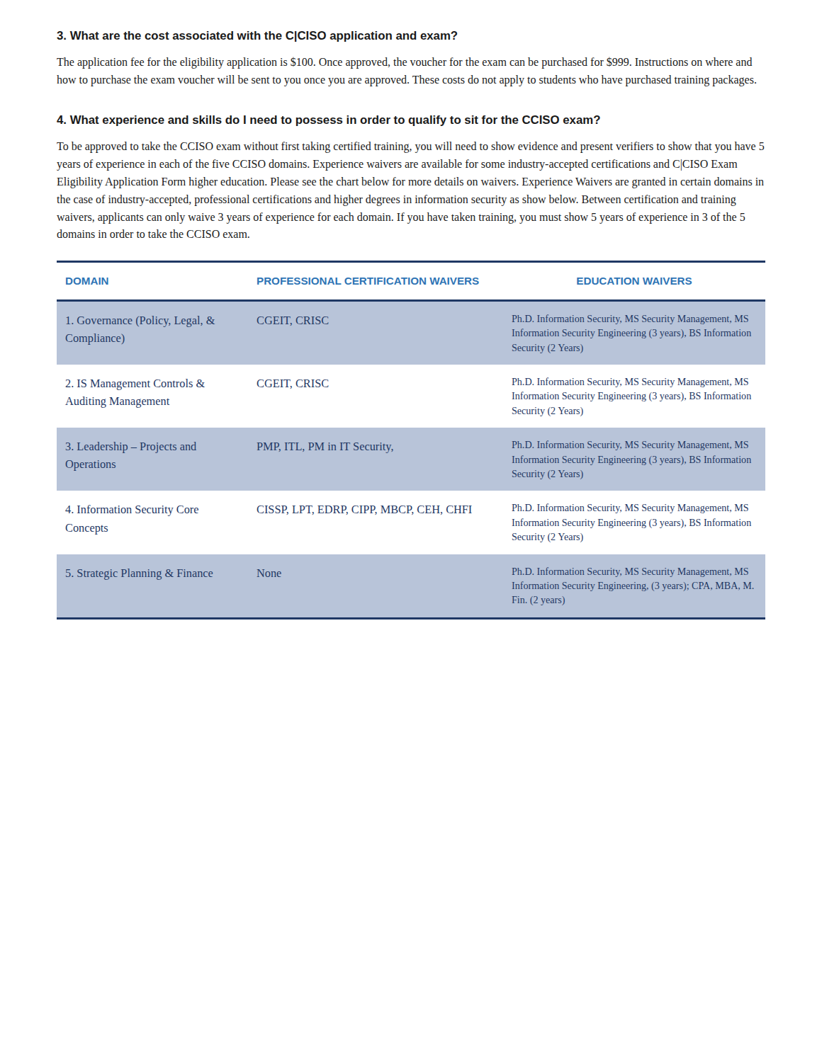3. What are the cost associated with the C|CISO application and exam?
The application fee for the eligibility application is $100. Once approved, the voucher for the exam can be purchased for $999. Instructions on where and how to purchase the exam voucher will be sent to you once you are approved. These costs do not apply to students who have purchased training packages.
4. What experience and skills do I need to possess in order to qualify to sit for the CCISO exam?
To be approved to take the CCISO exam without first taking certified training, you will need to show evidence and present verifiers to show that you have 5 years of experience in each of the five CCISO domains. Experience waivers are available for some industry-accepted certifications and C|CISO Exam Eligibility Application Form higher education. Please see the chart below for more details on waivers. Experience Waivers are granted in certain domains in the case of industry-accepted, professional certifications and higher degrees in information security as show below. Between certification and training waivers, applicants can only waive 3 years of experience for each domain. If you have taken training, you must show 5 years of experience in 3 of the 5 domains in order to take the CCISO exam.
| DOMAIN | PROFESSIONAL CERTIFICATION WAIVERS | EDUCATION WAIVERS |
| --- | --- | --- |
| 1. Governance (Policy, Legal, & Compliance) | CGEIT, CRISC | Ph.D. Information Security, MS Security Management, MS Information Security Engineering (3 years), BS Information Security (2 Years) |
| 2. IS Management Controls & Auditing Management | CGEIT, CRISC | Ph.D. Information Security, MS Security Management, MS Information Security Engineering (3 years), BS Information Security (2 Years) |
| 3. Leadership – Projects and Operations | PMP, ITL, PM in IT Security, | Ph.D. Information Security, MS Security Management, MS Information Security Engineering (3 years), BS Information Security (2 Years) |
| 4. Information Security Core Concepts | CISSP, LPT, EDRP, CIPP, MBCP, CEH, CHFI | Ph.D. Information Security, MS Security Management, MS Information Security Engineering (3 years), BS Information Security (2 Years) |
| 5. Strategic Planning & Finance | None | Ph.D. Information Security, MS Security Management, MS Information Security Engineering, (3 years); CPA, MBA, M. Fin. (2 years) |